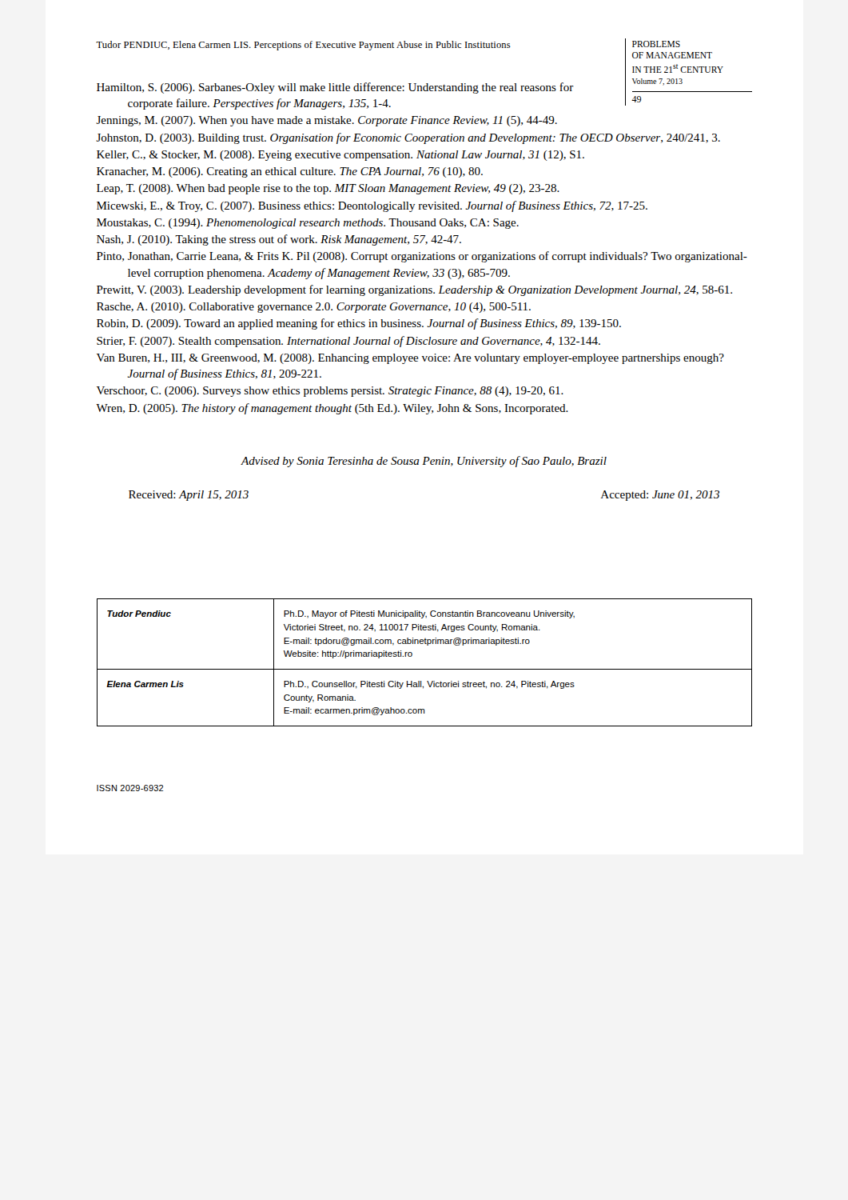PROBLEMS
OF MANAGEMENT
IN THE 21st CENTURY
Volume 7, 2013
49
Tudor PENDIUC, Elena Carmen LIS. Perceptions of Executive Payment Abuse in Public Institutions
Hamilton, S. (2006). Sarbanes-Oxley will make little difference: Understanding the real reasons for corporate failure. Perspectives for Managers, 135, 1-4.
Jennings, M. (2007). When you have made a mistake. Corporate Finance Review, 11 (5), 44-49.
Johnston, D. (2003). Building trust. Organisation for Economic Cooperation and Development: The OECD Observer, 240/241, 3.
Keller, C., & Stocker, M. (2008). Eyeing executive compensation. National Law Journal, 31 (12), S1.
Kranacher, M. (2006). Creating an ethical culture. The CPA Journal, 76 (10), 80.
Leap, T. (2008). When bad people rise to the top. MIT Sloan Management Review, 49 (2), 23-28.
Micewski, E., & Troy, C. (2007). Business ethics: Deontologically revisited. Journal of Business Ethics, 72, 17-25.
Moustakas, C. (1994). Phenomenological research methods. Thousand Oaks, CA: Sage.
Nash, J. (2010). Taking the stress out of work. Risk Management, 57, 42-47.
Pinto, Jonathan, Carrie Leana, & Frits K. Pil (2008). Corrupt organizations or organizations of corrupt individuals? Two organizational-level corruption phenomena. Academy of Management Review, 33 (3), 685-709.
Prewitt, V. (2003). Leadership development for learning organizations. Leadership & Organization Development Journal, 24, 58-61.
Rasche, A. (2010). Collaborative governance 2.0. Corporate Governance, 10 (4), 500-511.
Robin, D. (2009). Toward an applied meaning for ethics in business. Journal of Business Ethics, 89, 139-150.
Strier, F. (2007). Stealth compensation. International Journal of Disclosure and Governance, 4, 132-144.
Van Buren, H., III, & Greenwood, M. (2008). Enhancing employee voice: Are voluntary employer-employee partnerships enough? Journal of Business Ethics, 81, 209-221.
Verschoor, C. (2006). Surveys show ethics problems persist. Strategic Finance, 88 (4), 19-20, 61.
Wren, D. (2005). The history of management thought (5th Ed.). Wiley, John & Sons, Incorporated.
Advised by Sonia Teresinha de Sousa Penin, University of Sao Paulo, Brazil
Received: April 15, 2013 Accepted: June 01, 2013
| Tudor Pendiuc | Ph.D., Mayor of Pitesti Municipality, Constantin Brancoveanu University, Victoriei Street, no. 24, 110017 Pitesti, Arges County, Romania. E-mail: tpdoru@gmail.com, cabinetprimar@primariapitesti.ro Website: http://primariapitesti.ro |
| Elena Carmen Lis | Ph.D., Counsellor, Pitesti City Hall, Victoriei street, no. 24, Pitesti, Arges County, Romania. E-mail: ecarmen.prim@yahoo.com |
ISSN 2029-6932